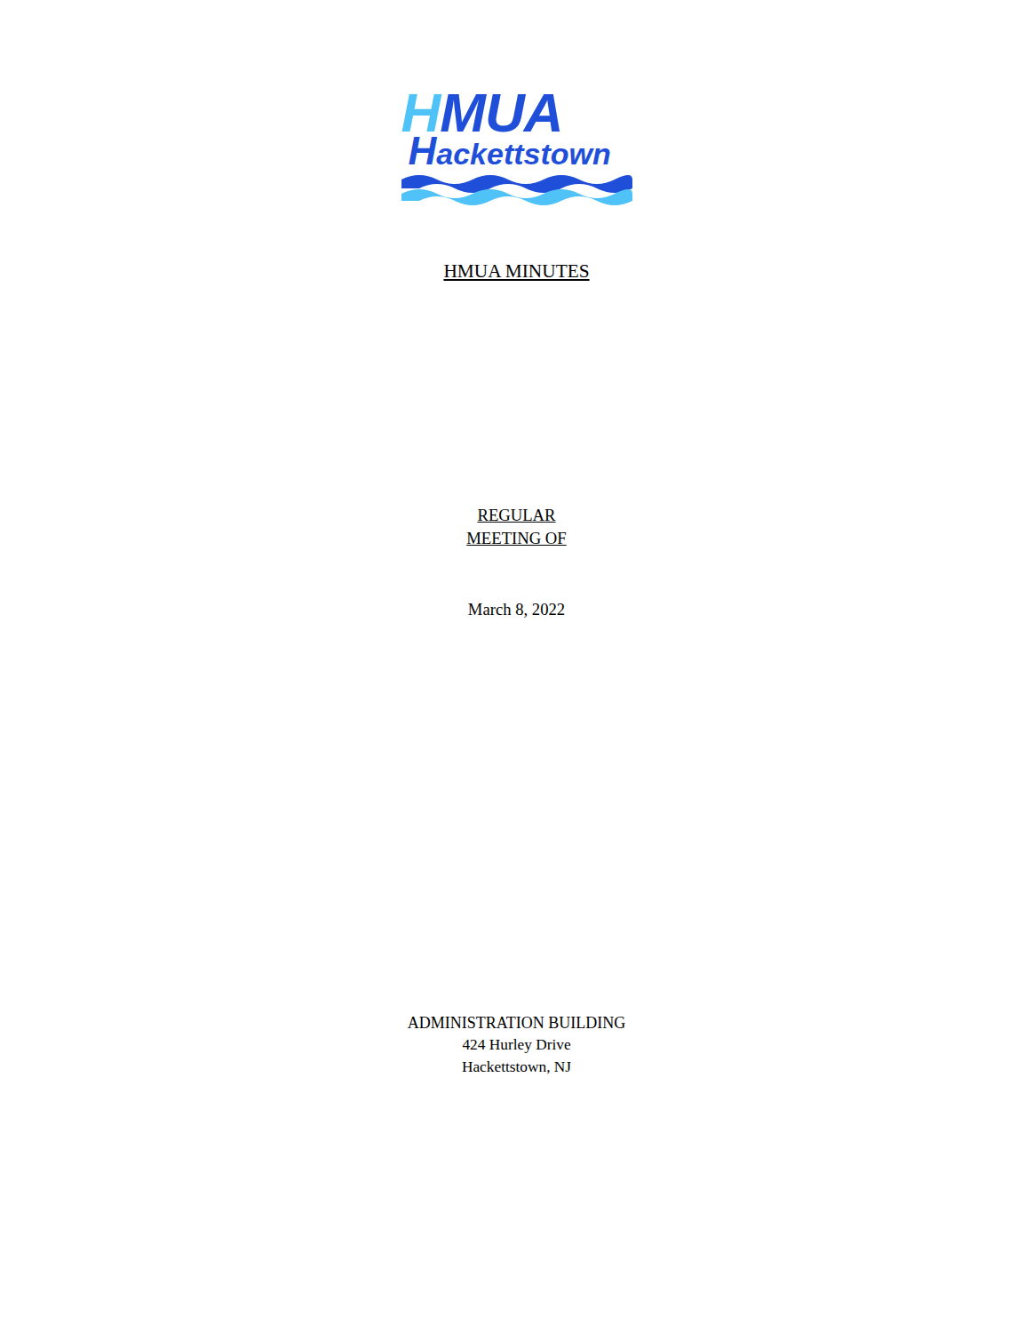HMUA
Hackettstown
HMUA MINUTES
REGULAR MEETING OF
March 8, 2022
ADMINISTRATION BUILDING
424 Hurley Drive
Hackettstown, NJ